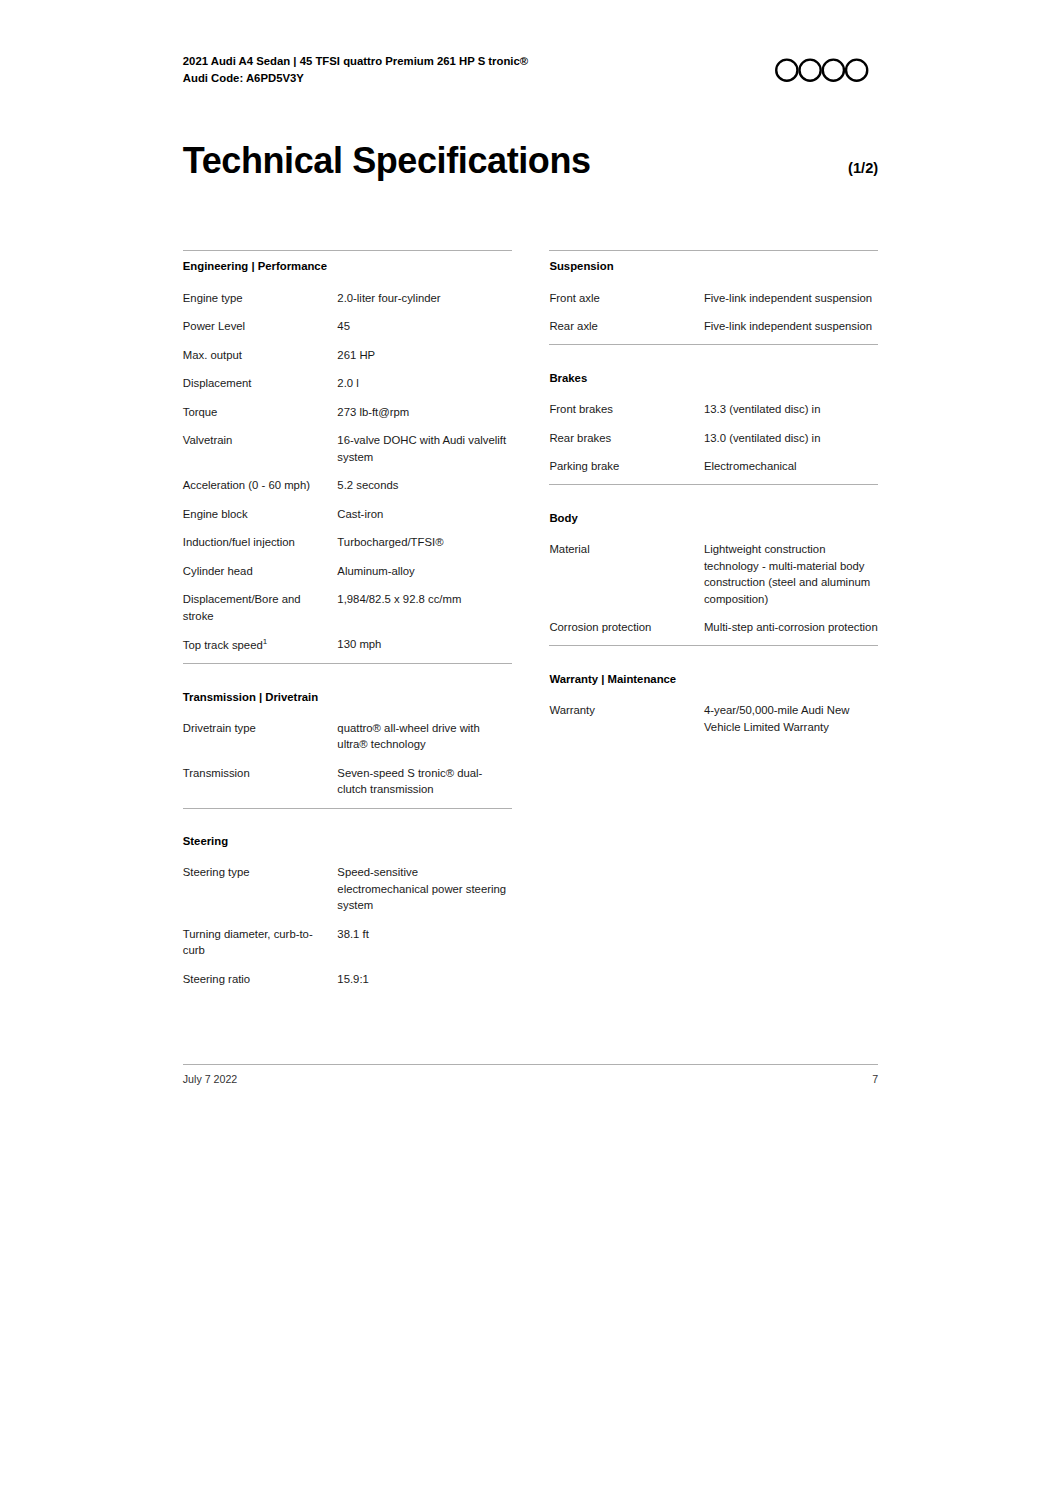2021 Audi A4 Sedan | 45 TFSI quattro Premium 261 HP S tronic®
Audi Code: A6PD5V3Y
Technical Specifications
(1/2)
Engineering | Performance
| Engine type | 2.0-liter four-cylinder |
| Power Level | 45 |
| Max. output | 261 HP |
| Displacement | 2.0 l |
| Torque | 273 lb-ft@rpm |
| Valvetrain | 16-valve DOHC with Audi valvelift system |
| Acceleration (0 - 60 mph) | 5.2 seconds |
| Engine block | Cast-iron |
| Induction/fuel injection | Turbocharged/TFSI® |
| Cylinder head | Aluminum-alloy |
| Displacement/Bore and stroke | 1,984/82.5 x 92.8 cc/mm |
| Top track speed 1 | 130 mph |
Transmission | Drivetrain
| Drivetrain type | quattro® all-wheel drive with ultra® technology |
| Transmission | Seven-speed S tronic® dual-clutch transmission |
Steering
| Steering type | Speed-sensitive electromechanical power steering system |
| Turning diameter, curb-to-curb | 38.1 ft |
| Steering ratio | 15.9:1 |
Suspension
| Front axle | Five-link independent suspension |
| Rear axle | Five-link independent suspension |
Brakes
| Front brakes | 13.3 (ventilated disc) in |
| Rear brakes | 13.0 (ventilated disc) in |
| Parking brake | Electromechanical |
Body
| Material | Lightweight construction technology - multi-material body construction (steel and aluminum composition) |
| Corrosion protection | Multi-step anti-corrosion protection |
Warranty | Maintenance
| Warranty | 4-year/50,000-mile Audi New Vehicle Limited Warranty |
July 7 2022 7